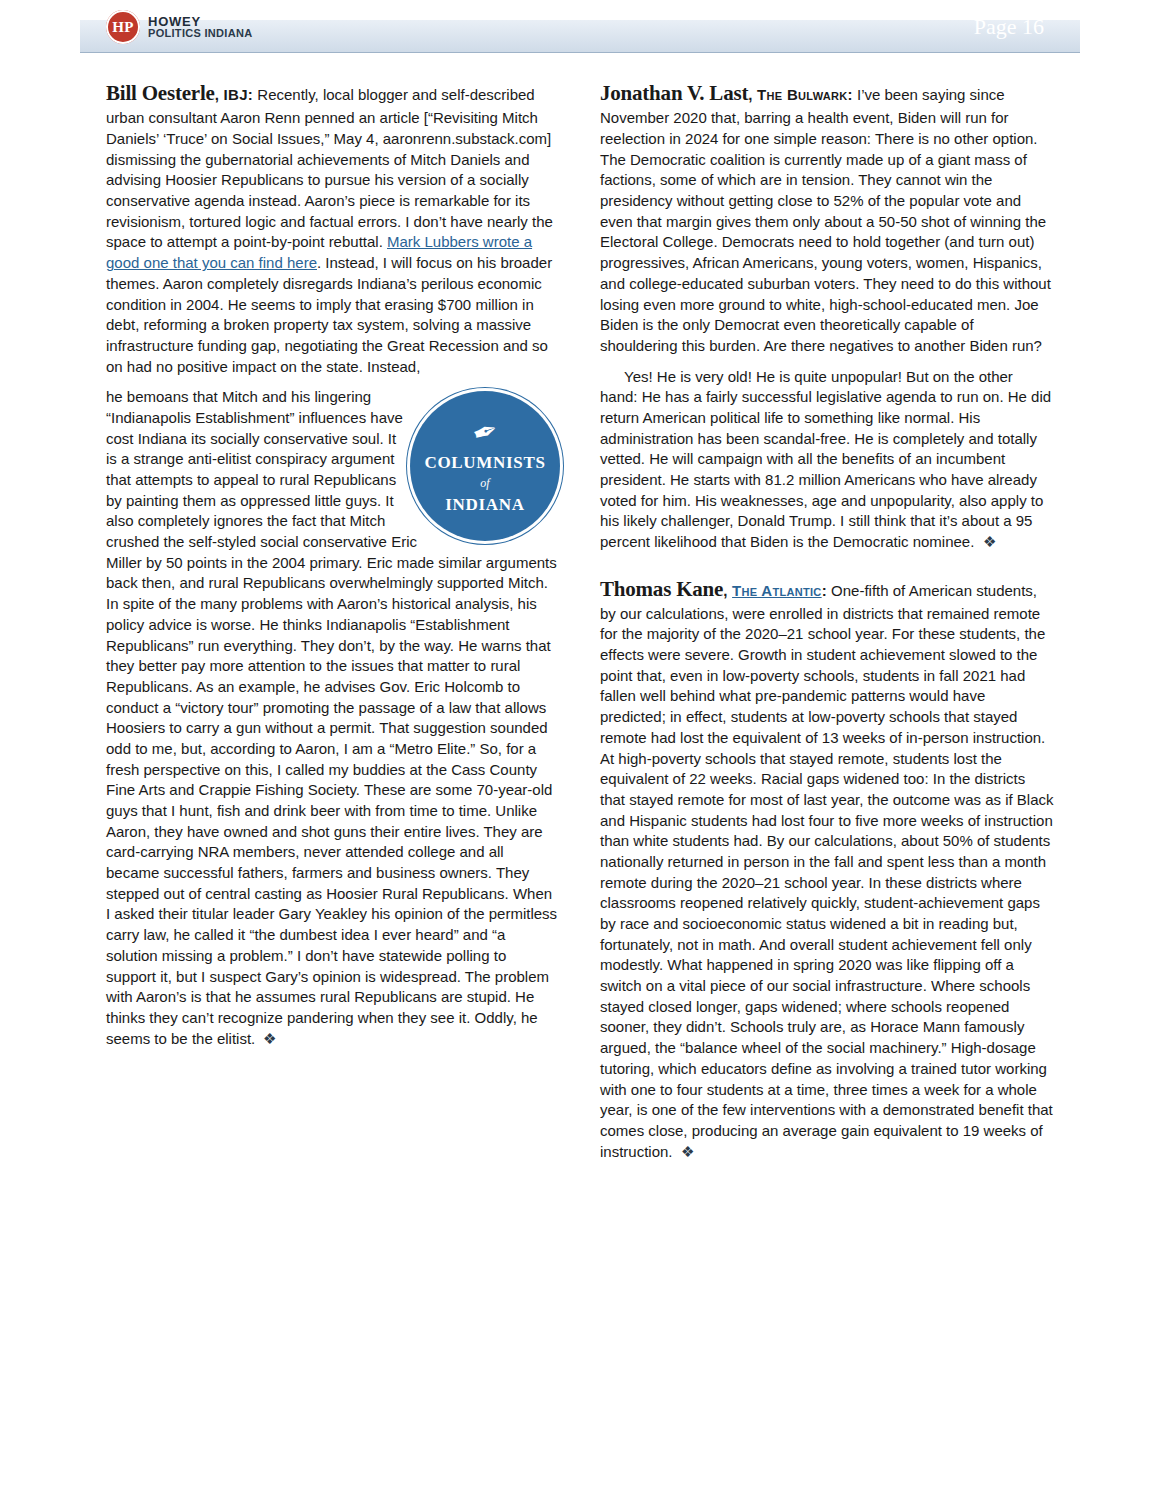HP howeypolitics indiana
Page 16
Bill Oesterle, IBJ: Recently, local blogger and self-described urban consultant Aaron Renn penned an article [“Revisiting Mitch Daniels’ ‘Truce’ on Social Issues,” May 4, aaronrenn.substack.com] dismissing the gubernatorial achievements of Mitch Daniels and advising Hoosier Republicans to pursue his version of a socially conservative agenda instead. Aaron’s piece is remarkable for its revisionism, tortured logic and factual errors. I don’t have nearly the space to attempt a point-by-point rebuttal. Mark Lubbers wrote a good one that you can find here. Instead, I will focus on his broader themes. Aaron completely disregards Indiana’s perilous economic condition in 2004. He seems to imply that erasing $700 million in debt, reforming a broken property tax system, solving a massive infrastructure funding gap, negotiating the Great Recession and so on had no positive impact on the state. Instead,
✒
Columnists
of
Indiana
he bemoans that Mitch and his lingering “Indianapolis Establishment” influences have cost Indiana its socially conservative soul. It is a strange anti-elitist conspiracy argument that attempts to appeal to rural Republicans by painting them as oppressed little guys. It also completely ignores the fact that Mitch crushed the self-styled social conservative Eric Miller by 50 points in the 2004 primary. Eric made similar arguments back then, and rural Republicans overwhelmingly supported Mitch. In spite of the many problems with Aaron’s historical analysis, his policy advice is worse. He thinks Indianapolis “Establishment Republicans” run everything. They don’t, by the way. He warns that they better pay more attention to the issues that matter to rural Republicans. As an example, he advises Gov. Eric Holcomb to conduct a “victory tour” promoting the passage of a law that allows Hoosiers to carry a gun without a permit. That suggestion sounded odd to me, but, according to Aaron, I am a “Metro Elite.” So, for a fresh perspective on this, I called my buddies at the Cass County Fine Arts and Crappie Fishing Society. These are some 70-year-old guys that I hunt, fish and drink beer with from time to time. Unlike Aaron, they have owned and shot guns their entire lives. They are card-carrying NRA members, never attended college and all became successful fathers, farmers and business owners. They stepped out of central casting as Hoosier Rural Republicans. When I asked their titular leader Gary Yeakley his opinion of the permitless carry law, he called it “the dumbest idea I ever heard” and “a solution missing a problem.” I don’t have statewide polling to support it, but I suspect Gary’s opinion is widespread. The problem with Aaron’s is that he assumes rural Republicans are stupid. He thinks they can’t recognize pandering when they see it. Oddly, he seems to be the elitist. ❖
Jonathan V. Last, The Bulwark: I’ve been saying since November 2020 that, barring a health event, Biden will run for reelection in 2024 for one simple reason: There is no other option. The Democratic coalition is currently made up of a giant mass of factions, some of which are in tension. They cannot win the presidency without getting close to 52% of the popular vote and even that margin gives them only about a 50-50 shot of winning the Electoral College. Democrats need to hold together (and turn out) progressives, African Americans, young voters, women, Hispanics, and college-educated suburban voters. They need to do this without losing even more ground to white, high-school-educated men. Joe Biden is the only Democrat even theoretically capable of shouldering this burden. Are there negatives to another Biden run?
Yes! He is very old! He is quite unpopular! But on the other hand: He has a fairly successful legislative agenda to run on. He did return American political life to something like normal. His administration has been scandal-free. He is completely and totally vetted. He will campaign with all the benefits of an incumbent president. He starts with 81.2 million Americans who have already voted for him. His weaknesses, age and unpopularity, also apply to his likely challenger, Donald Trump. I still think that it’s about a 95 percent likelihood that Biden is the Democratic nominee. ❖
Thomas Kane, The Atlantic: One-fifth of American students, by our calculations, were enrolled in districts that remained remote for the majority of the 2020–21 school year. For these students, the effects were severe. Growth in student achievement slowed to the point that, even in low-poverty schools, students in fall 2021 had fallen well behind what pre-pandemic patterns would have predicted; in effect, students at low-poverty schools that stayed remote had lost the equivalent of 13 weeks of in-person instruction. At high-poverty schools that stayed remote, students lost the equivalent of 22 weeks. Racial gaps widened too: In the districts that stayed remote for most of last year, the outcome was as if Black and Hispanic students had lost four to five more weeks of instruction than white students had. By our calculations, about 50% of students nationally returned in person in the fall and spent less than a month remote during the 2020–21 school year. In these districts where classrooms reopened relatively quickly, student-achievement gaps by race and socioeconomic status widened a bit in reading but, fortunately, not in math. And overall student achievement fell only modestly. What happened in spring 2020 was like flipping off a switch on a vital piece of our social infrastructure. Where schools stayed closed longer, gaps widened; where schools reopened sooner, they didn’t. Schools truly are, as Horace Mann famously argued, the “balance wheel of the social machinery.” High-dosage tutoring, which educators define as involving a trained tutor working with one to four students at a time, three times a week for a whole year, is one of the few interventions with a demonstrated benefit that comes close, producing an average gain equivalent to 19 weeks of instruction. ❖